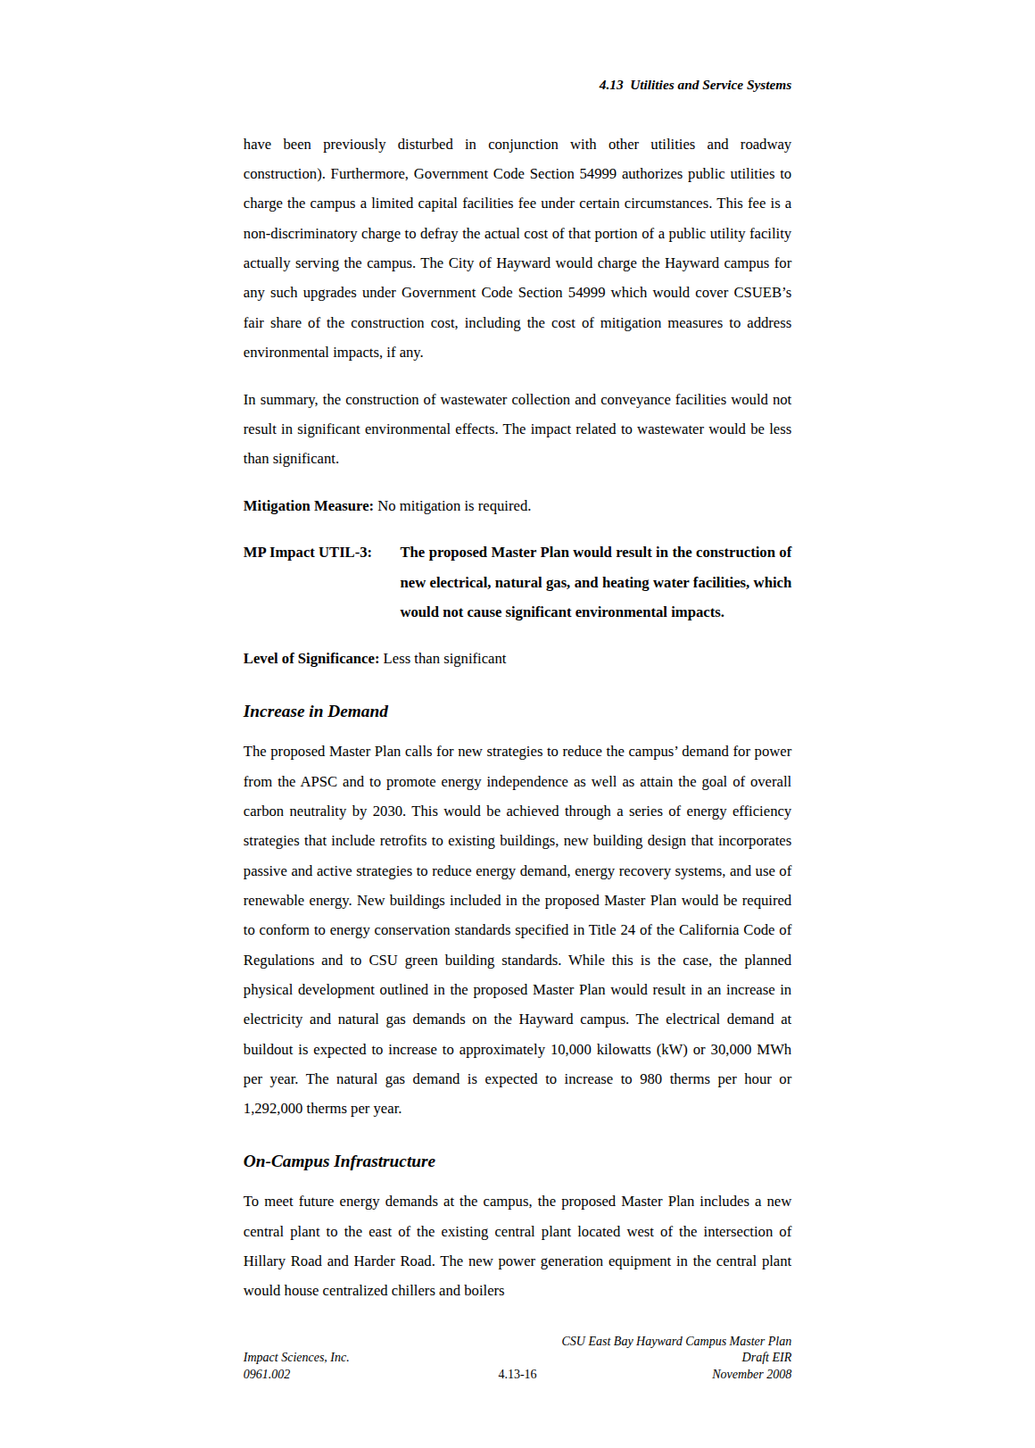4.13 Utilities and Service Systems
have been previously disturbed in conjunction with other utilities and roadway construction). Furthermore, Government Code Section 54999 authorizes public utilities to charge the campus a limited capital facilities fee under certain circumstances. This fee is a non-discriminatory charge to defray the actual cost of that portion of a public utility facility actually serving the campus. The City of Hayward would charge the Hayward campus for any such upgrades under Government Code Section 54999 which would cover CSUEB’s fair share of the construction cost, including the cost of mitigation measures to address environmental impacts, if any.
In summary, the construction of wastewater collection and conveyance facilities would not result in significant environmental effects. The impact related to wastewater would be less than significant.
Mitigation Measure: No mitigation is required.
MP Impact UTIL-3:
The proposed Master Plan would result in the construction of new electrical, natural gas, and heating water facilities, which would not cause significant environmental impacts.
Level of Significance: Less than significant
Increase in Demand
The proposed Master Plan calls for new strategies to reduce the campus’ demand for power from the APSC and to promote energy independence as well as attain the goal of overall carbon neutrality by 2030. This would be achieved through a series of energy efficiency strategies that include retrofits to existing buildings, new building design that incorporates passive and active strategies to reduce energy demand, energy recovery systems, and use of renewable energy. New buildings included in the proposed Master Plan would be required to conform to energy conservation standards specified in Title 24 of the California Code of Regulations and to CSU green building standards. While this is the case, the planned physical development outlined in the proposed Master Plan would result in an increase in electricity and natural gas demands on the Hayward campus. The electrical demand at buildout is expected to increase to approximately 10,000 kilowatts (kW) or 30,000 MWh per year. The natural gas demand is expected to increase to 980 therms per hour or 1,292,000 therms per year.
On-Campus Infrastructure
To meet future energy demands at the campus, the proposed Master Plan includes a new central plant to the east of the existing central plant located west of the intersection of Hillary Road and Harder Road. The new power generation equipment in the central plant would house centralized chillers and boilers
Impact Sciences, Inc.
0961.002
4.13-16
CSU East Bay Hayward Campus Master Plan Draft EIR
November 2008